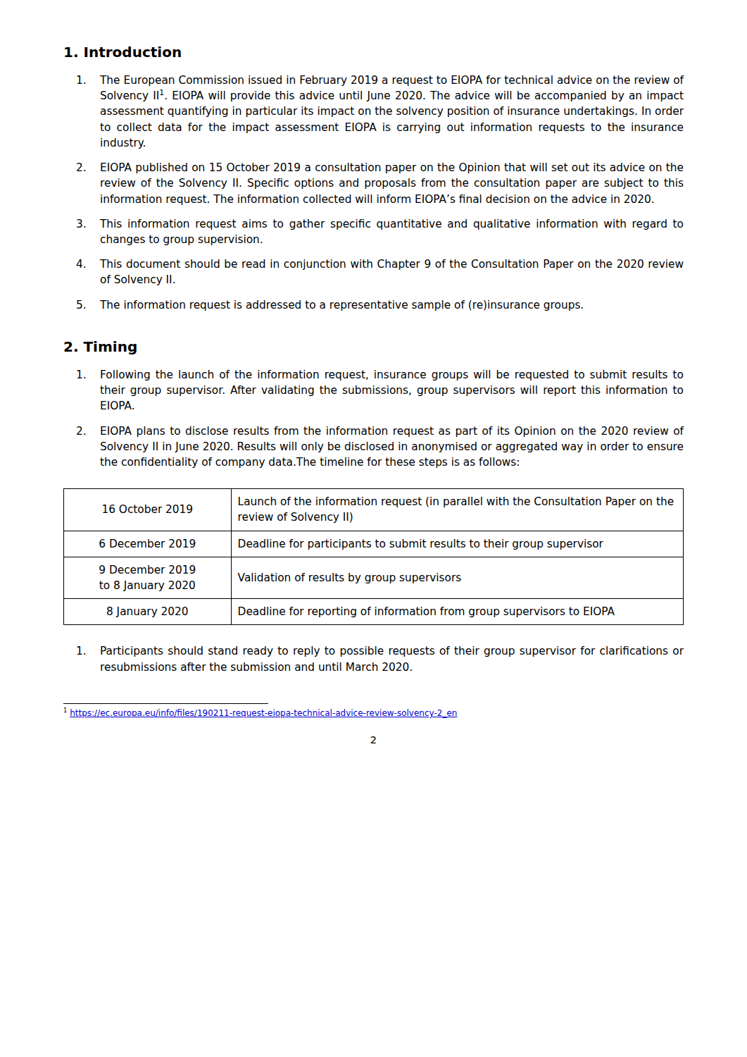1. Introduction
The European Commission issued in February 2019 a request to EIOPA for technical advice on the review of Solvency II1. EIOPA will provide this advice until June 2020. The advice will be accompanied by an impact assessment quantifying in particular its impact on the solvency position of insurance undertakings. In order to collect data for the impact assessment EIOPA is carrying out information requests to the insurance industry.
EIOPA published on 15 October 2019 a consultation paper on the Opinion that will set out its advice on the review of the Solvency II. Specific options and proposals from the consultation paper are subject to this information request. The information collected will inform EIOPA’s final decision on the advice in 2020.
This information request aims to gather specific quantitative and qualitative information with regard to changes to group supervision.
This document should be read in conjunction with Chapter 9 of the Consultation Paper on the 2020 review of Solvency II.
The information request is addressed to a representative sample of (re)insurance groups.
2. Timing
Following the launch of the information request, insurance groups will be requested to submit results to their group supervisor. After validating the submissions, group supervisors will report this information to EIOPA.
EIOPA plans to disclose results from the information request as part of its Opinion on the 2020 review of Solvency II in June 2020. Results will only be disclosed in anonymised or aggregated way in order to ensure the confidentiality of company data.The timeline for these steps is as follows:
| 16 October 2019 | Launch of the information request (in parallel with the Consultation Paper on the review of Solvency II) |
| 6 December 2019 | Deadline for participants to submit results to their group supervisor |
| 9 December 2019 to 8 January 2020 | Validation of results by group supervisors |
| 8 January 2020 | Deadline for reporting of information from group supervisors to EIOPA |
Participants should stand ready to reply to possible requests of their group supervisor for clarifications or resubmissions after the submission and until March 2020.
1 https://ec.europa.eu/info/files/190211-request-eiopa-technical-advice-review-solvency-2_en
2